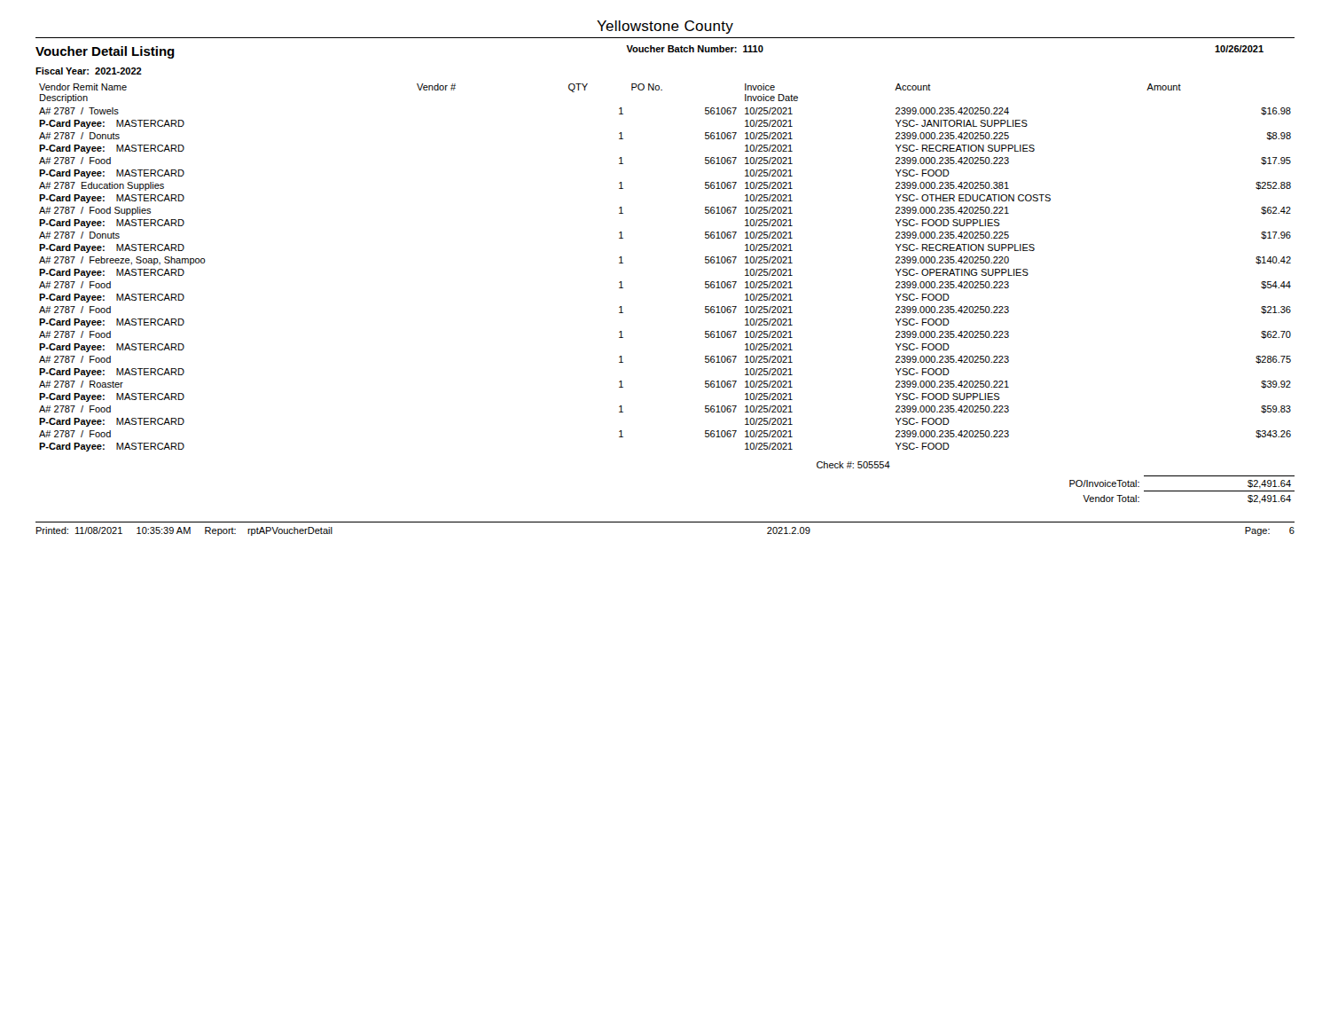Yellowstone County
Voucher Detail Listing
Voucher Batch Number: 1110
10/26/2021
Fiscal Year: 2021-2022
| Vendor Remit Name Description | Vendor # | QTY | PO No. | Invoice Invoice Date | Account | Amount |
| --- | --- | --- | --- | --- | --- | --- |
| A# 2787 / Towels | | 1 | 561067 | 10/25/2021 | 2399.000.235.420250.224 | $16.98 |
| P-Card Payee: MASTERCARD | | | | 10/25/2021 | YSC- JANITORIAL SUPPLIES | |
| A# 2787 / Donuts | | 1 | 561067 | 10/25/2021 | 2399.000.235.420250.225 | $8.98 |
| P-Card Payee: MASTERCARD | | | | 10/25/2021 | YSC- RECREATION SUPPLIES | |
| A# 2787 / Food | | 1 | 561067 | 10/25/2021 | 2399.000.235.420250.223 | $17.95 |
| P-Card Payee: MASTERCARD | | | | 10/25/2021 | YSC- FOOD | |
| A# 2787 Education Supplies | | 1 | 561067 | 10/25/2021 | 2399.000.235.420250.381 | $252.88 |
| P-Card Payee: MASTERCARD | | | | 10/25/2021 | YSC- OTHER EDUCATION COSTS | |
| A# 2787 / Food Supplies | | 1 | 561067 | 10/25/2021 | 2399.000.235.420250.221 | $62.42 |
| P-Card Payee: MASTERCARD | | | | 10/25/2021 | YSC- FOOD SUPPLIES | |
| A# 2787 / Donuts | | 1 | 561067 | 10/25/2021 | 2399.000.235.420250.225 | $17.96 |
| P-Card Payee: MASTERCARD | | | | 10/25/2021 | YSC- RECREATION SUPPLIES | |
| A# 2787 / Febreeze, Soap, Shampoo | | 1 | 561067 | 10/25/2021 | 2399.000.235.420250.220 | $140.42 |
| P-Card Payee: MASTERCARD | | | | 10/25/2021 | YSC- OPERATING SUPPLIES | |
| A# 2787 / Food | | 1 | 561067 | 10/25/2021 | 2399.000.235.420250.223 | $54.44 |
| P-Card Payee: MASTERCARD | | | | 10/25/2021 | YSC- FOOD | |
| A# 2787 / Food | | 1 | 561067 | 10/25/2021 | 2399.000.235.420250.223 | $21.36 |
| P-Card Payee: MASTERCARD | | | | 10/25/2021 | YSC- FOOD | |
| A# 2787 / Food | | 1 | 561067 | 10/25/2021 | 2399.000.235.420250.223 | $62.70 |
| P-Card Payee: MASTERCARD | | | | 10/25/2021 | YSC- FOOD | |
| A# 2787 / Food | | 1 | 561067 | 10/25/2021 | 2399.000.235.420250.223 | $286.75 |
| P-Card Payee: MASTERCARD | | | | 10/25/2021 | YSC- FOOD | |
| A# 2787 / Roaster | | 1 | 561067 | 10/25/2021 | 2399.000.235.420250.221 | $39.92 |
| P-Card Payee: MASTERCARD | | | | 10/25/2021 | YSC- FOOD SUPPLIES | |
| A# 2787 / Food | | 1 | 561067 | 10/25/2021 | 2399.000.235.420250.223 | $59.83 |
| P-Card Payee: MASTERCARD | | | | 10/25/2021 | YSC- FOOD | |
| A# 2787 / Food | | 1 | 561067 | 10/25/2021 | 2399.000.235.420250.223 | $343.26 |
| P-Card Payee: MASTERCARD | | | | 10/25/2021 | YSC- FOOD | |
Check #: 505554
| PO/InvoiceTotal: | $2,491.64 |
| Vendor Total: | $2,491.64 |
Printed: 11/08/2021 10:35:39 AM Report: rptAPVoucherDetail
2021.2.09
Page: 6